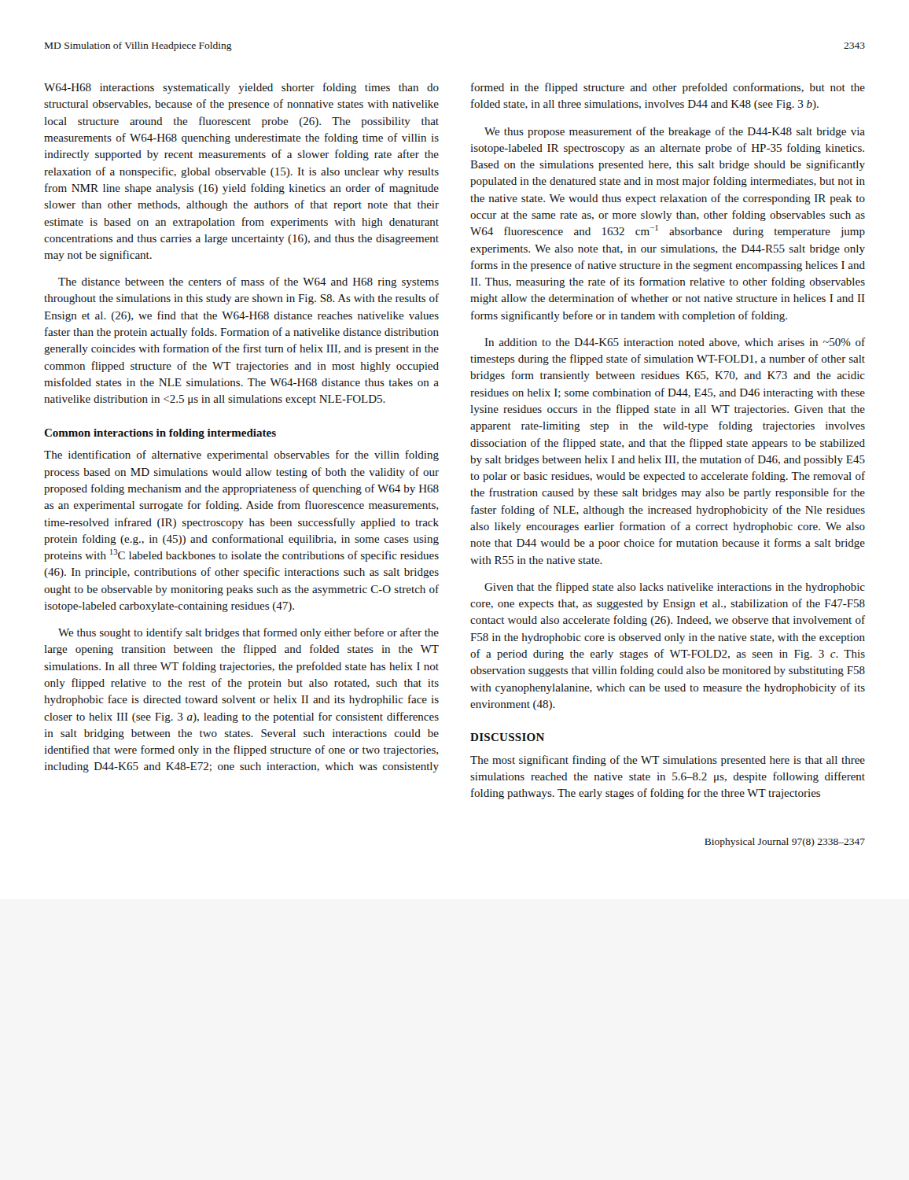MD Simulation of Villin Headpiece Folding 2343
W64-H68 interactions systematically yielded shorter folding times than do structural observables, because of the presence of nonnative states with nativelike local structure around the fluorescent probe (26). The possibility that measurements of W64-H68 quenching underestimate the folding time of villin is indirectly supported by recent measurements of a slower folding rate after the relaxation of a nonspecific, global observable (15). It is also unclear why results from NMR line shape analysis (16) yield folding kinetics an order of magnitude slower than other methods, although the authors of that report note that their estimate is based on an extrapolation from experiments with high denaturant concentrations and thus carries a large uncertainty (16), and thus the disagreement may not be significant.
The distance between the centers of mass of the W64 and H68 ring systems throughout the simulations in this study are shown in Fig. S8. As with the results of Ensign et al. (26), we find that the W64-H68 distance reaches nativelike values faster than the protein actually folds. Formation of a nativelike distance distribution generally coincides with formation of the first turn of helix III, and is present in the common flipped structure of the WT trajectories and in most highly occupied misfolded states in the NLE simulations. The W64-H68 distance thus takes on a nativelike distribution in <2.5 μs in all simulations except NLE-FOLD5.
Common interactions in folding intermediates
The identification of alternative experimental observables for the villin folding process based on MD simulations would allow testing of both the validity of our proposed folding mechanism and the appropriateness of quenching of W64 by H68 as an experimental surrogate for folding. Aside from fluorescence measurements, time-resolved infrared (IR) spectroscopy has been successfully applied to track protein folding (e.g., in (45)) and conformational equilibria, in some cases using proteins with 13C labeled backbones to isolate the contributions of specific residues (46). In principle, contributions of other specific interactions such as salt bridges ought to be observable by monitoring peaks such as the asymmetric C-O stretch of isotope-labeled carboxylate-containing residues (47).
We thus sought to identify salt bridges that formed only either before or after the large opening transition between the flipped and folded states in the WT simulations. In all three WT folding trajectories, the prefolded state has helix I not only flipped relative to the rest of the protein but also rotated, such that its hydrophobic face is directed toward solvent or helix II and its hydrophilic face is closer to helix III (see Fig. 3 a), leading to the potential for consistent differences in salt bridging between the two states. Several such interactions could be identified that were formed only in the flipped structure of one or two trajectories, including D44-K65 and K48-E72; one such interaction, which was consistently formed in the flipped structure and other prefolded conformations, but not the folded state, in all three simulations, involves D44 and K48 (see Fig. 3 b).
We thus propose measurement of the breakage of the D44-K48 salt bridge via isotope-labeled IR spectroscopy as an alternate probe of HP-35 folding kinetics. Based on the simulations presented here, this salt bridge should be significantly populated in the denatured state and in most major folding intermediates, but not in the native state. We would thus expect relaxation of the corresponding IR peak to occur at the same rate as, or more slowly than, other folding observables such as W64 fluorescence and 1632 cm−1 absorbance during temperature jump experiments. We also note that, in our simulations, the D44-R55 salt bridge only forms in the presence of native structure in the segment encompassing helices I and II. Thus, measuring the rate of its formation relative to other folding observables might allow the determination of whether or not native structure in helices I and II forms significantly before or in tandem with completion of folding.
In addition to the D44-K65 interaction noted above, which arises in ~50% of timesteps during the flipped state of simulation WT-FOLD1, a number of other salt bridges form transiently between residues K65, K70, and K73 and the acidic residues on helix I; some combination of D44, E45, and D46 interacting with these lysine residues occurs in the flipped state in all WT trajectories. Given that the apparent rate-limiting step in the wild-type folding trajectories involves dissociation of the flipped state, and that the flipped state appears to be stabilized by salt bridges between helix I and helix III, the mutation of D46, and possibly E45 to polar or basic residues, would be expected to accelerate folding. The removal of the frustration caused by these salt bridges may also be partly responsible for the faster folding of NLE, although the increased hydrophobicity of the Nle residues also likely encourages earlier formation of a correct hydrophobic core. We also note that D44 would be a poor choice for mutation because it forms a salt bridge with R55 in the native state.
Given that the flipped state also lacks nativelike interactions in the hydrophobic core, one expects that, as suggested by Ensign et al., stabilization of the F47-F58 contact would also accelerate folding (26). Indeed, we observe that involvement of F58 in the hydrophobic core is observed only in the native state, with the exception of a period during the early stages of WT-FOLD2, as seen in Fig. 3 c. This observation suggests that villin folding could also be monitored by substituting F58 with cyanophenylalanine, which can be used to measure the hydrophobicity of its environment (48).
Discussion
The most significant finding of the WT simulations presented here is that all three simulations reached the native state in 5.6–8.2 μs, despite following different folding pathways. The early stages of folding for the three WT trajectories
Biophysical Journal 97(8) 2338–2347